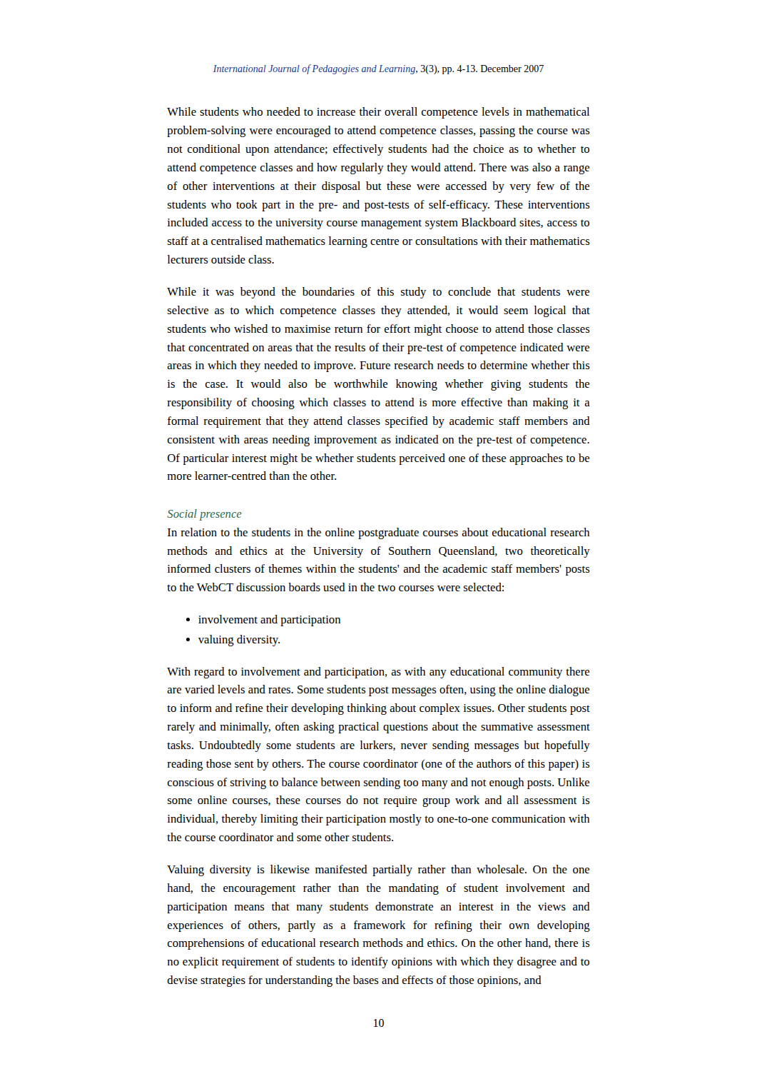International Journal of Pedagogies and Learning, 3(3), pp. 4-13. December 2007
While students who needed to increase their overall competence levels in mathematical problem-solving were encouraged to attend competence classes, passing the course was not conditional upon attendance; effectively students had the choice as to whether to attend competence classes and how regularly they would attend. There was also a range of other interventions at their disposal but these were accessed by very few of the students who took part in the pre- and post-tests of self-efficacy. These interventions included access to the university course management system Blackboard sites, access to staff at a centralised mathematics learning centre or consultations with their mathematics lecturers outside class.
While it was beyond the boundaries of this study to conclude that students were selective as to which competence classes they attended, it would seem logical that students who wished to maximise return for effort might choose to attend those classes that concentrated on areas that the results of their pre-test of competence indicated were areas in which they needed to improve. Future research needs to determine whether this is the case. It would also be worthwhile knowing whether giving students the responsibility of choosing which classes to attend is more effective than making it a formal requirement that they attend classes specified by academic staff members and consistent with areas needing improvement as indicated on the pre-test of competence. Of particular interest might be whether students perceived one of these approaches to be more learner-centred than the other.
Social presence
In relation to the students in the online postgraduate courses about educational research methods and ethics at the University of Southern Queensland, two theoretically informed clusters of themes within the students' and the academic staff members' posts to the WebCT discussion boards used in the two courses were selected:
involvement and participation
valuing diversity.
With regard to involvement and participation, as with any educational community there are varied levels and rates. Some students post messages often, using the online dialogue to inform and refine their developing thinking about complex issues. Other students post rarely and minimally, often asking practical questions about the summative assessment tasks. Undoubtedly some students are lurkers, never sending messages but hopefully reading those sent by others. The course coordinator (one of the authors of this paper) is conscious of striving to balance between sending too many and not enough posts. Unlike some online courses, these courses do not require group work and all assessment is individual, thereby limiting their participation mostly to one-to-one communication with the course coordinator and some other students.
Valuing diversity is likewise manifested partially rather than wholesale. On the one hand, the encouragement rather than the mandating of student involvement and participation means that many students demonstrate an interest in the views and experiences of others, partly as a framework for refining their own developing comprehensions of educational research methods and ethics. On the other hand, there is no explicit requirement of students to identify opinions with which they disagree and to devise strategies for understanding the bases and effects of those opinions, and
10